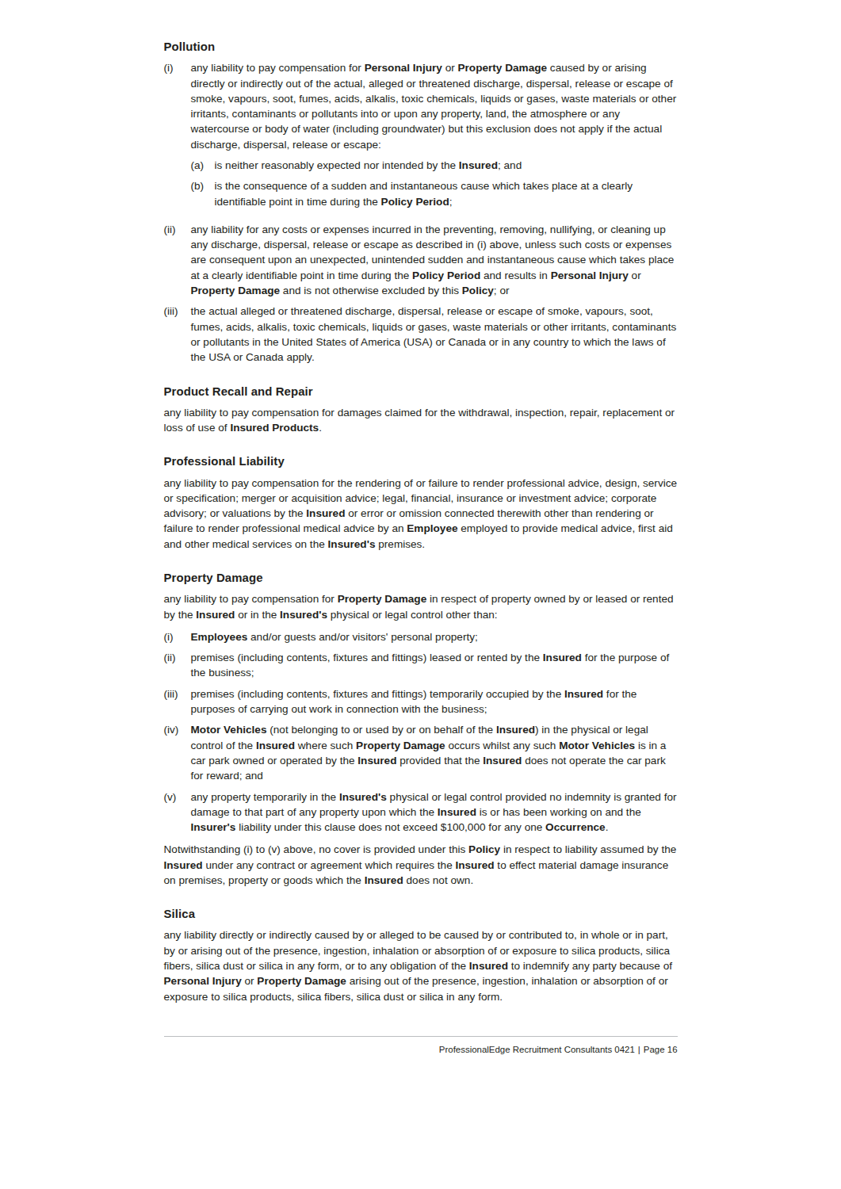Pollution
(i)
any liability to pay compensation for Personal Injury or Property Damage caused by or arising directly or indirectly out of the actual, alleged or threatened discharge, dispersal, release or escape of smoke, vapours, soot, fumes, acids, alkalis, toxic chemicals, liquids or gases, waste materials or other irritants, contaminants or pollutants into or upon any property, land, the atmosphere or any watercourse or body of water (including groundwater) but this exclusion does not apply if the actual discharge, dispersal, release or escape:
(a)
is neither reasonably expected nor intended by the Insured; and
(b)
is the consequence of a sudden and instantaneous cause which takes place at a clearly identifiable point in time during the Policy Period;
(ii)
any liability for any costs or expenses incurred in the preventing, removing, nullifying, or cleaning up any discharge, dispersal, release or escape as described in (i) above, unless such costs or expenses are consequent upon an unexpected, unintended sudden and instantaneous cause which takes place at a clearly identifiable point in time during the Policy Period and results in Personal Injury or Property Damage and is not otherwise excluded by this Policy; or
(iii)
the actual alleged or threatened discharge, dispersal, release or escape of smoke, vapours, soot, fumes, acids, alkalis, toxic chemicals, liquids or gases, waste materials or other irritants, contaminants or pollutants in the United States of America (USA) or Canada or in any country to which the laws of the USA or Canada apply.
Product Recall and Repair
any liability to pay compensation for damages claimed for the withdrawal, inspection, repair, replacement or loss of use of Insured Products.
Professional Liability
any liability to pay compensation for the rendering of or failure to render professional advice, design, service or specification; merger or acquisition advice; legal, financial, insurance or investment advice; corporate advisory; or valuations by the Insured or error or omission connected therewith other than rendering or failure to render professional medical advice by an Employee employed to provide medical advice, first aid and other medical services on the Insured's premises.
Property Damage
any liability to pay compensation for Property Damage in respect of property owned by or leased or rented by the Insured or in the Insured's physical or legal control other than:
(i)
Employees and/or guests and/or visitors' personal property;
(ii)
premises (including contents, fixtures and fittings) leased or rented by the Insured for the purpose of the business;
(iii)
premises (including contents, fixtures and fittings) temporarily occupied by the Insured for the purposes of carrying out work in connection with the business;
(iv)
Motor Vehicles (not belonging to or used by or on behalf of the Insured) in the physical or legal control of the Insured where such Property Damage occurs whilst any such Motor Vehicles is in a car park owned or operated by the Insured provided that the Insured does not operate the car park for reward; and
(v)
any property temporarily in the Insured's physical or legal control provided no indemnity is granted for damage to that part of any property upon which the Insured is or has been working on and the Insurer's liability under this clause does not exceed $100,000 for any one Occurrence.
Notwithstanding (i) to (v) above, no cover is provided under this Policy in respect to liability assumed by the Insured under any contract or agreement which requires the Insured to effect material damage insurance on premises, property or goods which the Insured does not own.
Silica
any liability directly or indirectly caused by or alleged to be caused by or contributed to, in whole or in part, by or arising out of the presence, ingestion, inhalation or absorption of or exposure to silica products, silica fibers, silica dust or silica in any form, or to any obligation of the Insured to indemnify any party because of Personal Injury or Property Damage arising out of the presence, ingestion, inhalation or absorption of or exposure to silica products, silica fibers, silica dust or silica in any form.
ProfessionalEdge Recruitment Consultants 0421|Page 16